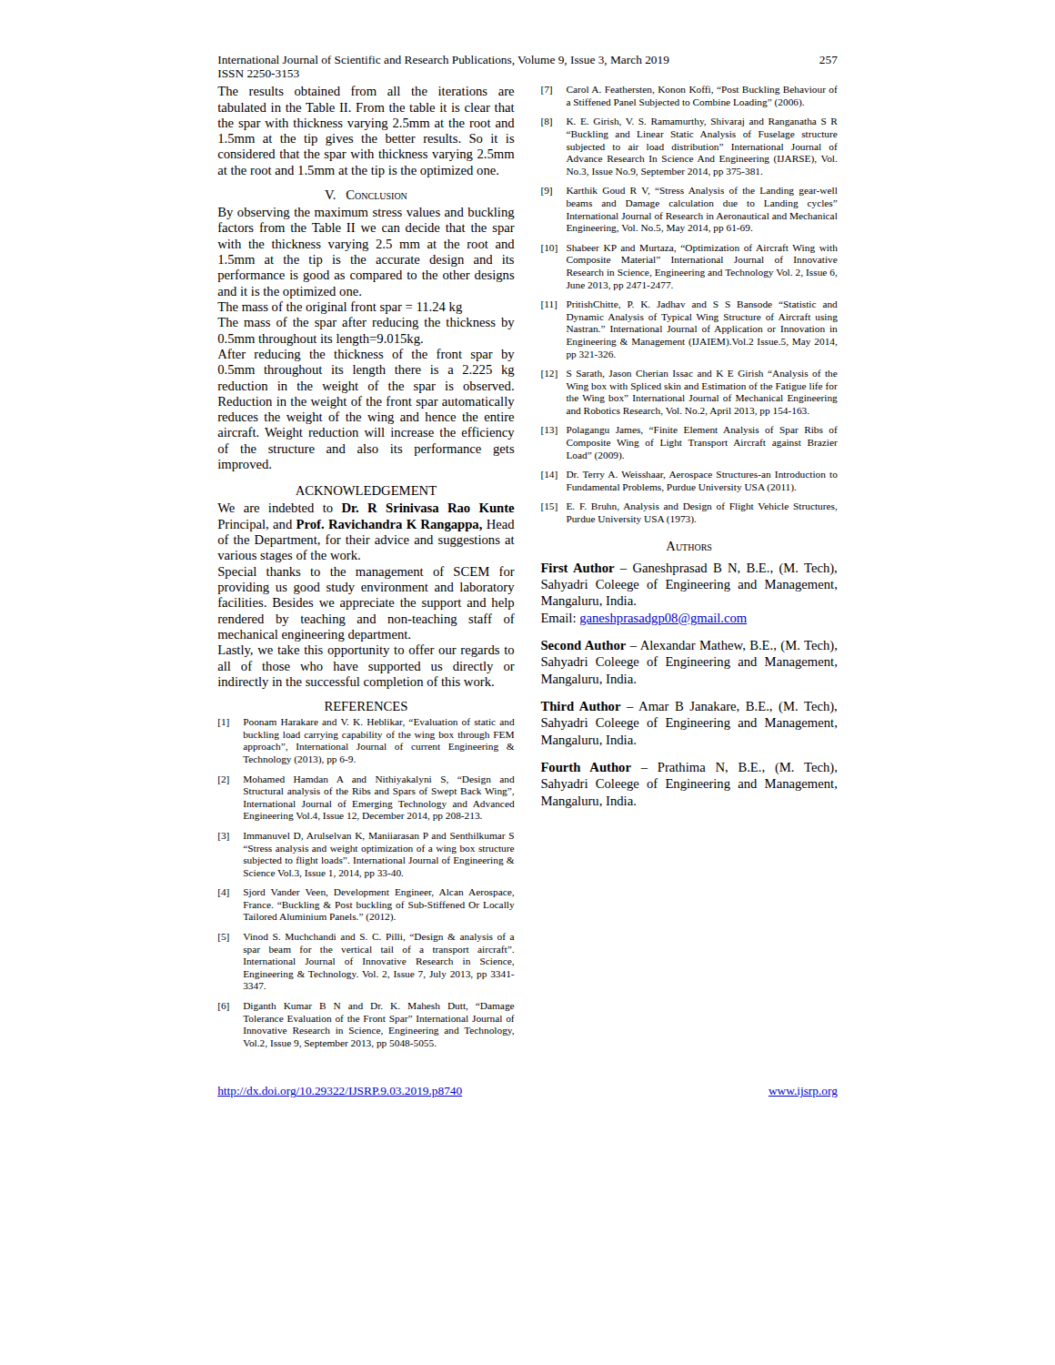International Journal of Scientific and Research Publications, Volume 9, Issue 3, March 2019
ISSN 2250-3153
257
The results obtained from all the iterations are tabulated in the Table II. From the table it is clear that the spar with thickness varying 2.5mm at the root and 1.5mm at the tip gives the better results. So it is considered that the spar with thickness varying 2.5mm at the root and 1.5mm at the tip is the optimized one.
V. Conclusion
By observing the maximum stress values and buckling factors from the Table II we can decide that the spar with the thickness varying 2.5 mm at the root and 1.5mm at the tip is the accurate design and its performance is good as compared to the other designs and it is the optimized one.
The mass of the original front spar = 11.24 kg
The mass of the spar after reducing the thickness by 0.5mm throughout its length=9.015kg.
After reducing the thickness of the front spar by 0.5mm throughout its length there is a 2.225 kg reduction in the weight of the spar is observed. Reduction in the weight of the front spar automatically reduces the weight of the wing and hence the entire aircraft. Weight reduction will increase the efficiency of the structure and also its performance gets improved.
ACKNOWLEDGEMENT
We are indebted to Dr. R Srinivasa Rao Kunte Principal, and Prof. Ravichandra K Rangappa, Head of the Department, for their advice and suggestions at various stages of the work.
Special thanks to the management of SCEM for providing us good study environment and laboratory facilities. Besides we appreciate the support and help rendered by teaching and non-teaching staff of mechanical engineering department.
Lastly, we take this opportunity to offer our regards to all of those who have supported us directly or indirectly in the successful completion of this work.
REFERENCES
[1]
Poonam Harakare and V. K. Heblikar, “Evaluation of static and buckling load carrying capability of the wing box through FEM approach”, International Journal of current Engineering & Technology (2013), pp 6-9.
[2]
Mohamed Hamdan A and Nithiyakalyni S, “Design and Structural analysis of the Ribs and Spars of Swept Back Wing”, International Journal of Emerging Technology and Advanced Engineering Vol.4, Issue 12, December 2014, pp 208-213.
[3]
Immanuvel D, Arulselvan K, Maniiarasan P and Senthilkumar S “Stress analysis and weight optimization of a wing box structure subjected to flight loads”. International Journal of Engineering & Science Vol.3, Issue 1, 2014, pp 33-40.
[4]
Sjord Vander Veen, Development Engineer, Alcan Aerospace, France. “Buckling & Post buckling of Sub-Stiffened Or Locally Tailored Aluminium Panels.” (2012).
[5]
Vinod S. Muchchandi and S. C. Pilli, “Design & analysis of a spar beam for the vertical tail of a transport aircraft”. International Journal of Innovative Research in Science, Engineering & Technology. Vol. 2, Issue 7, July 2013, pp 3341-3347.
[6]
Diganth Kumar B N and Dr. K. Mahesh Dutt, “Damage Tolerance Evaluation of the Front Spar” International Journal of Innovative Research in Science, Engineering and Technology, Vol.2, Issue 9, September 2013, pp 5048-5055.
[7]
Carol A. Feathersten, Konon Koffi, “Post Buckling Behaviour of a Stiffened Panel Subjected to Combine Loading” (2006).
[8]
K. E. Girish, V. S. Ramamurthy, Shivaraj and Ranganatha S R “Buckling and Linear Static Analysis of Fuselage structure subjected to air load distribution” International Journal of Advance Research In Science And Engineering (IJARSE), Vol. No.3, Issue No.9, September 2014, pp 375-381.
[9]
Karthik Goud R V, “Stress Analysis of the Landing gear-well beams and Damage calculation due to Landing cycles” International Journal of Research in Aeronautical and Mechanical Engineering, Vol. No.5, May 2014, pp 61-69.
[10]
Shabeer KP and Murtaza, “Optimization of Aircraft Wing with Composite Material” International Journal of Innovative Research in Science, Engineering and Technology Vol. 2, Issue 6, June 2013, pp 2471-2477.
[11]
PritishChitte, P. K. Jadhav and S S Bansode “Statistic and Dynamic Analysis of Typical Wing Structure of Aircraft using Nastran.” International Journal of Application or Innovation in Engineering & Management (IJAIEM).Vol.2 Issue.5, May 2014, pp 321-326.
[12]
S Sarath, Jason Cherian Issac and K E Girish “Analysis of the Wing box with Spliced skin and Estimation of the Fatigue life for the Wing box” International Journal of Mechanical Engineering and Robotics Research, Vol. No.2, April 2013, pp 154-163.
[13]
Polagangu James, “Finite Element Analysis of Spar Ribs of Composite Wing of Light Transport Aircraft against Brazier Load” (2009).
[14]
Dr. Terry A. Weisshaar, Aerospace Structures-an Introduction to Fundamental Problems, Purdue University USA (2011).
[15]
E. F. Bruhn, Analysis and Design of Flight Vehicle Structures, Purdue University USA (1973).
Authors
First Author – Ganeshprasad B N, B.E., (M. Tech), Sahyadri Coleege of Engineering and Management, Mangaluru, India.
Email: ganeshprasadgp08@gmail.com
Second Author – Alexandar Mathew, B.E., (M. Tech), Sahyadri Coleege of Engineering and Management, Mangaluru, India.
Third Author – Amar B Janakare, B.E., (M. Tech), Sahyadri Coleege of Engineering and Management, Mangaluru, India.
Fourth Author – Prathima N, B.E., (M. Tech), Sahyadri Coleege of Engineering and Management, Mangaluru, India.
http://dx.doi.org/10.29322/IJSRP.9.03.2019.p8740
www.ijsrp.org